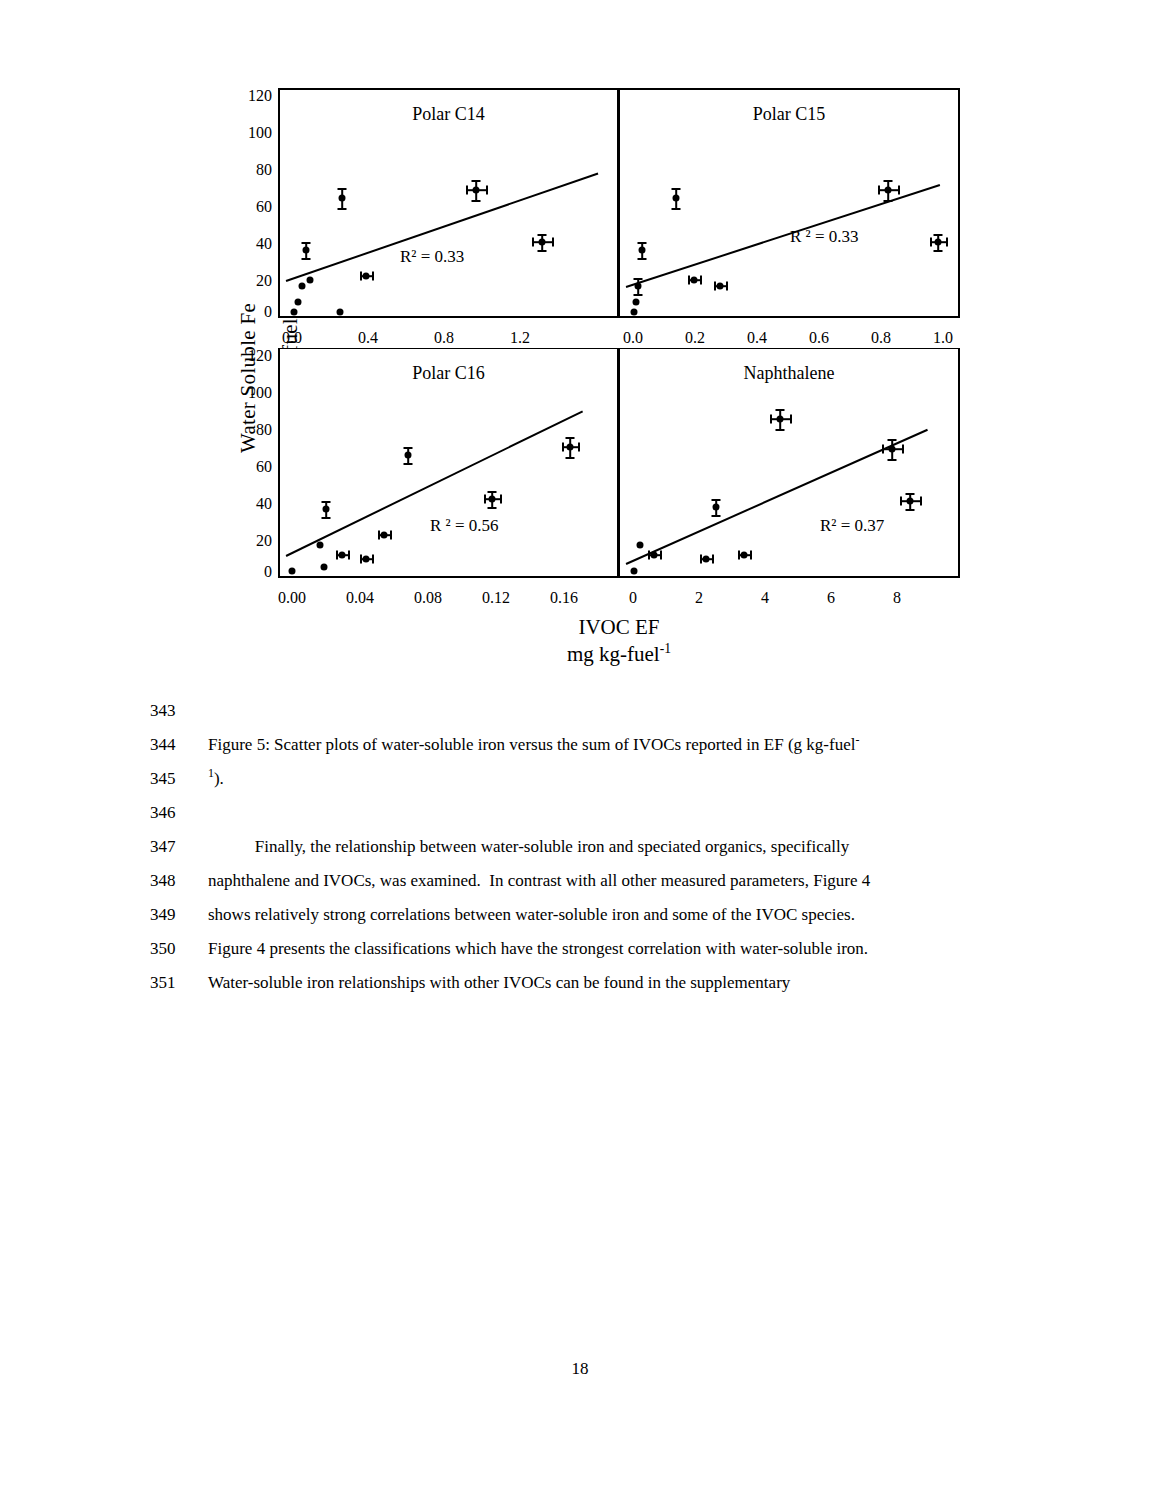Water Soluble Fe
EF - µg kg-fuel-1
120 100 80 60 40 20 0
Polar C14
R² = 0.33
0.0 0.4 0.8 1.2
Polar C15
R ² = 0.33
0.0 0.2 0.4 0.6 0.8 1.0
120 100 80 60 40 20 0
Polar C16
R ² = 0.56
0.00 0.04 0.08 0.12 0.16
Naphthalene
R² = 0.37
0 2 4 6 8
IVOC EF
mg kg-fuel-1
343
344
Figure 5: Scatter plots of water-soluble iron versus the sum of IVOCs reported in EF (g kg-fuel-
345
1).
346
347
Finally, the relationship between water-soluble iron and speciated organics, specifically
348
naphthalene and IVOCs, was examined. In contrast with all other measured parameters, Figure 4
349
shows relatively strong correlations between water-soluble iron and some of the IVOC species.
350
Figure 4 presents the classifications which have the strongest correlation with water-soluble iron.
351
Water-soluble iron relationships with other IVOCs can be found in the supplementary
18